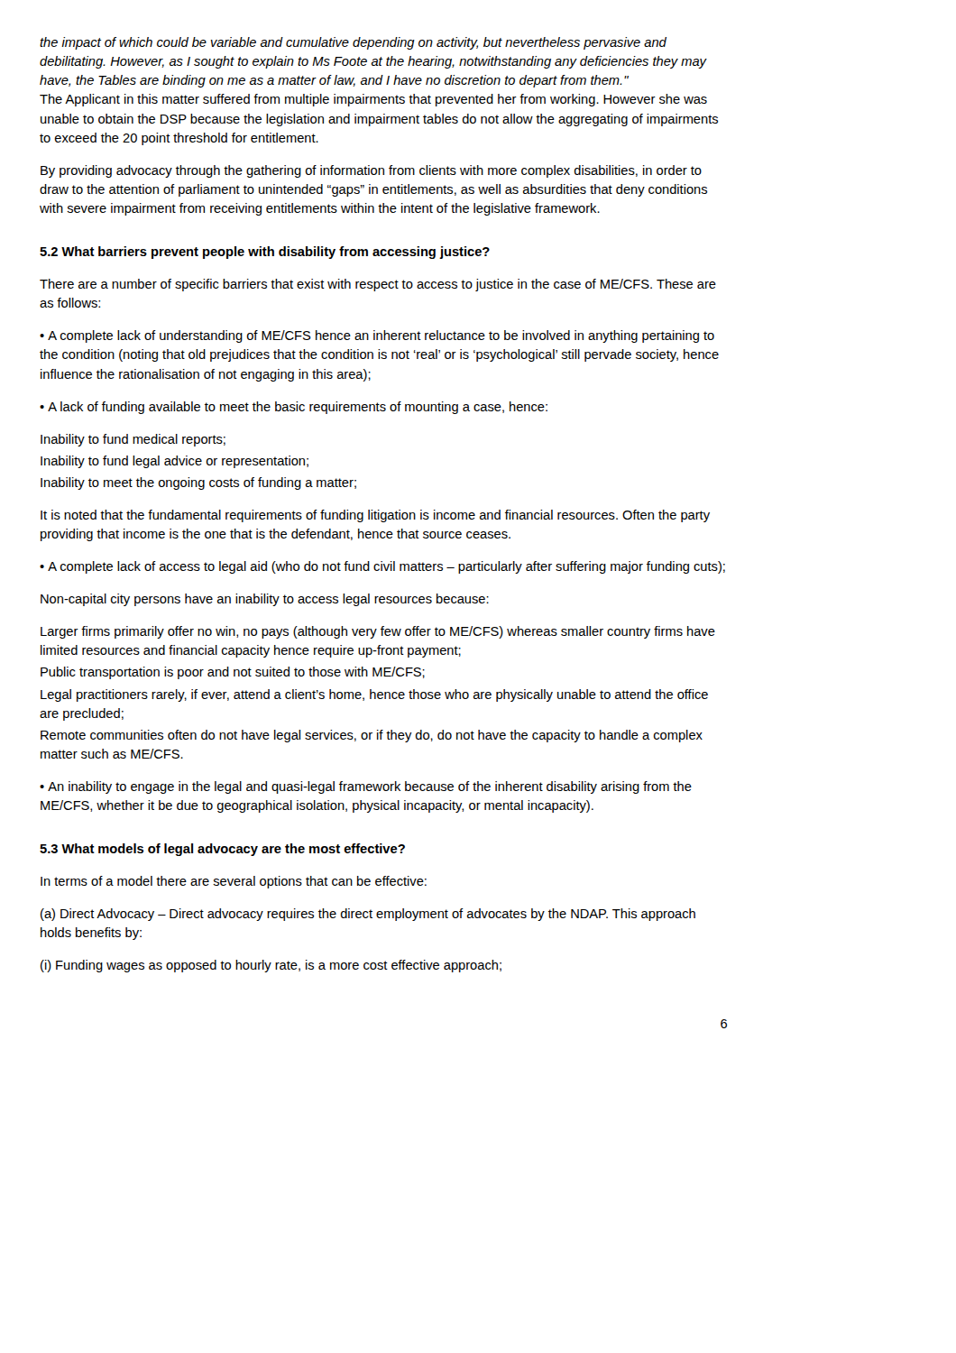the impact of which could be variable and cumulative depending on activity, but nevertheless pervasive and debilitating. However, as I sought to explain to Ms Foote at the hearing, notwithstanding any deficiencies they may have, the Tables are binding on me as a matter of law, and I have no discretion to depart from them."
The Applicant in this matter suffered from multiple impairments that prevented her from working. However she was unable to obtain the DSP because the legislation and impairment tables do not allow the aggregating of impairments to exceed the 20 point threshold for entitlement.
By providing advocacy through the gathering of information from clients with more complex disabilities, in order to draw to the attention of parliament to unintended “gaps” in entitlements, as well as absurdities that deny conditions with severe impairment from receiving entitlements within the intent of the legislative framework.
5.2 What barriers prevent people with disability from accessing justice?
There are a number of specific barriers that exist with respect to access to justice in the case of ME/CFS. These are as follows:
A complete lack of understanding of ME/CFS hence an inherent reluctance to be involved in anything pertaining to the condition (noting that old prejudices that the condition is not ‘real’ or is ‘psychological’ still pervade society, hence influence the rationalisation of not engaging in this area);
A lack of funding available to meet the basic requirements of mounting a case, hence:
Inability to fund medical reports;
Inability to fund legal advice or representation;
Inability to meet the ongoing costs of funding a matter;
It is noted that the fundamental requirements of funding litigation is income and financial resources. Often the party providing that income is the one that is the defendant, hence that source ceases.
A complete lack of access to legal aid (who do not fund civil matters – particularly after suffering major funding cuts);
Non-capital city persons have an inability to access legal resources because:
Larger firms primarily offer no win, no pays (although very few offer to ME/CFS) whereas smaller country firms have limited resources and financial capacity hence require up-front payment;
Public transportation is poor and not suited to those with ME/CFS;
Legal practitioners rarely, if ever, attend a client’s home, hence those who are physically unable to attend the office are precluded;
Remote communities often do not have legal services, or if they do, do not have the capacity to handle a complex matter such as ME/CFS.
An inability to engage in the legal and quasi-legal framework because of the inherent disability arising from the ME/CFS, whether it be due to geographical isolation, physical incapacity, or mental incapacity).
5.3 What models of legal advocacy are the most effective?
In terms of a model there are several options that can be effective:
(a) Direct Advocacy – Direct advocacy requires the direct employment of advocates by the NDAP. This approach holds benefits by:
(i) Funding wages as opposed to hourly rate, is a more cost effective approach;
6